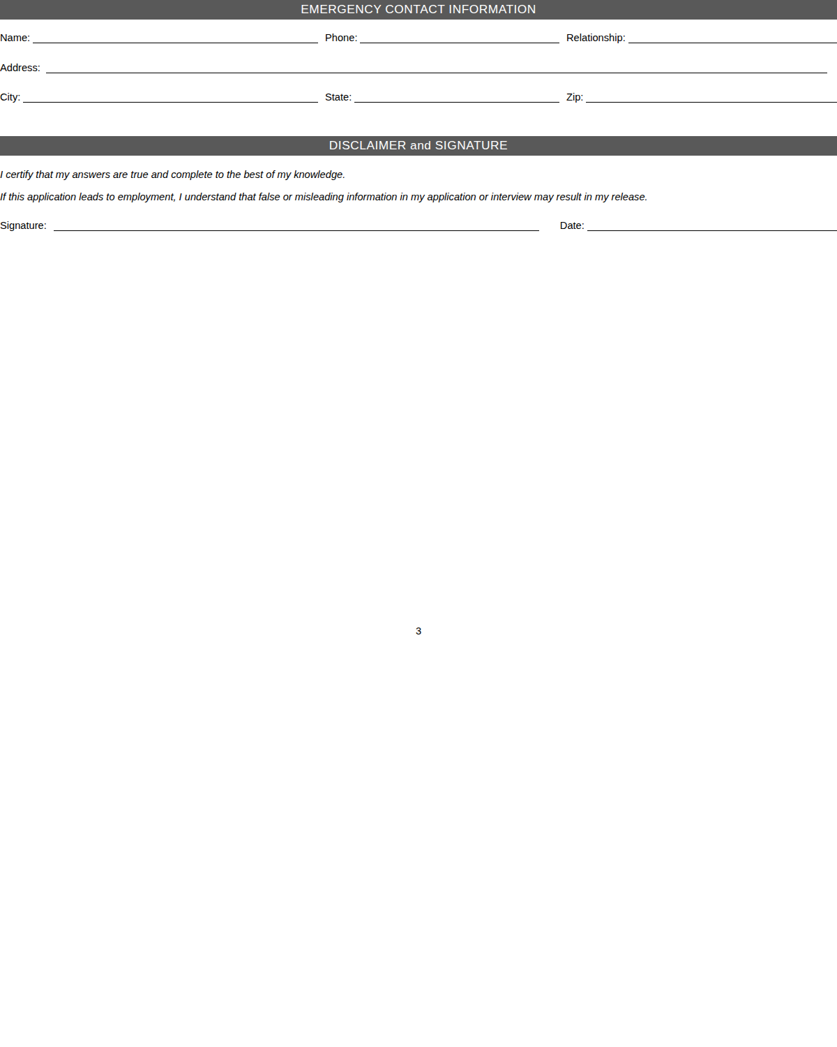EMERGENCY CONTACT INFORMATION
Name:
Phone:
Relationship:
Address:
City:
State:
Zip:
DISCLAIMER and SIGNATURE
I certify that my answers are true and complete to the best of my knowledge.
If this application leads to employment, I understand that false or misleading information in my application or interview may result in my release.
Signature: Date:
3